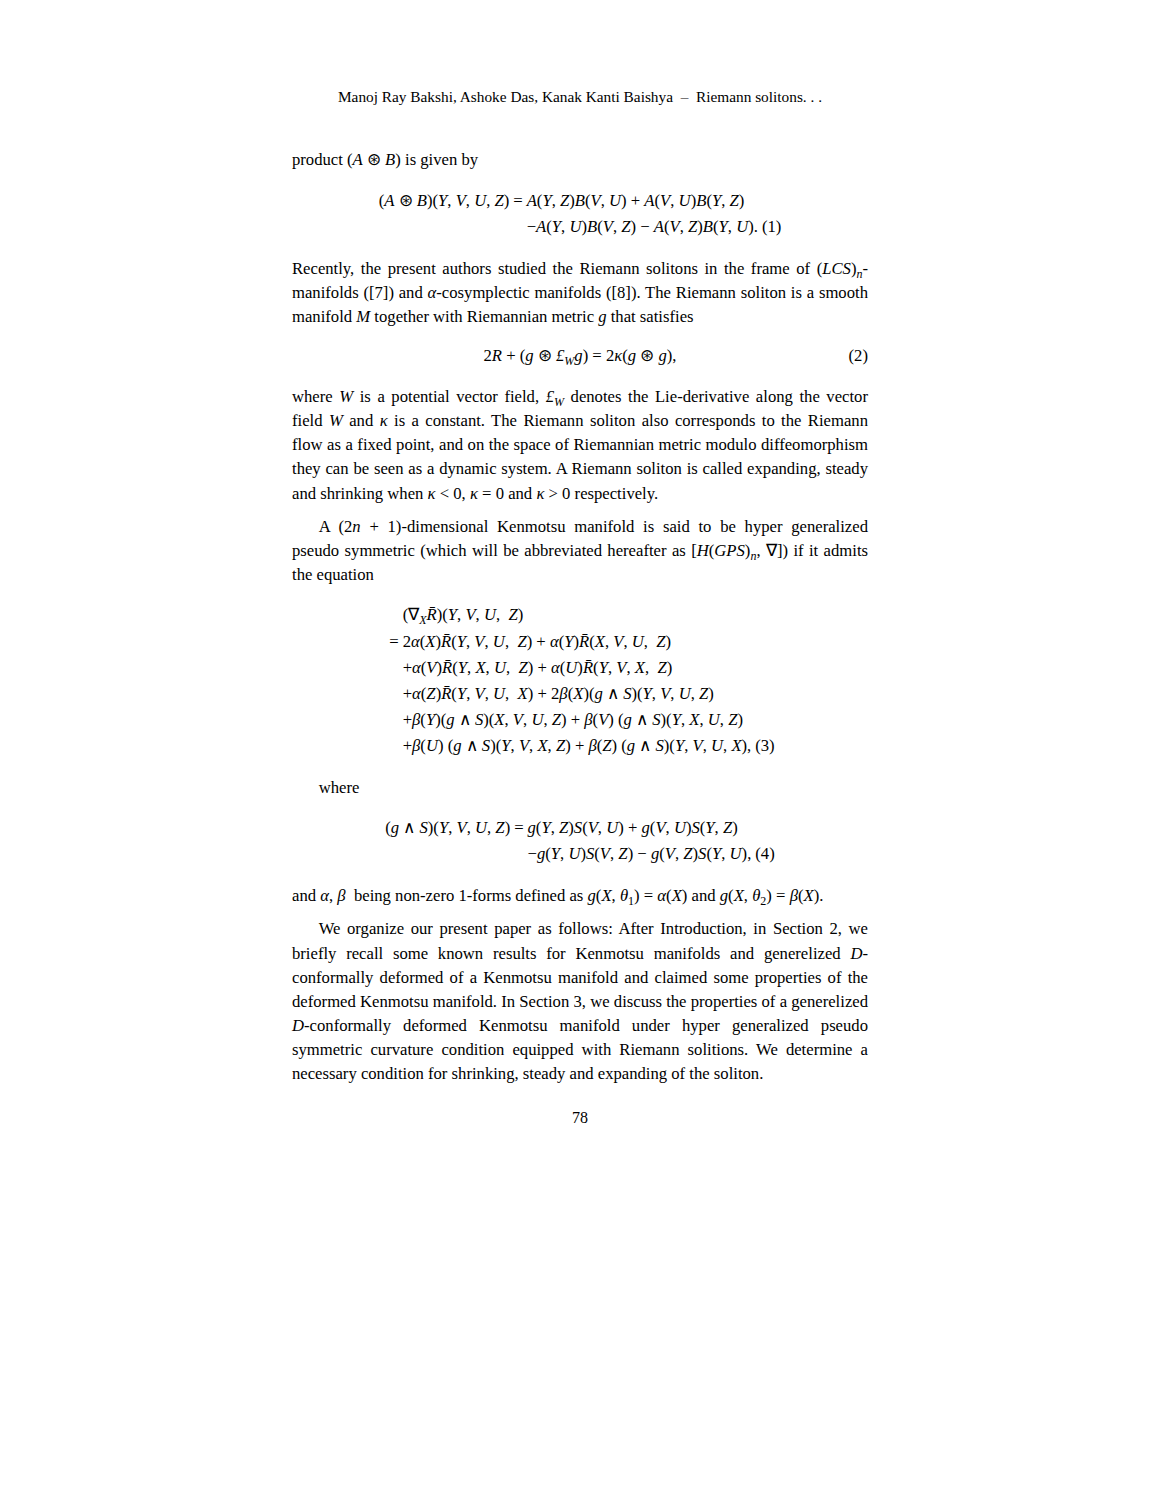Manoj Ray Bakshi, Ashoke Das, Kanak Kanti Baishya – Riemann solitons. . .
product (A ⊛ B) is given by
| ( A ⊛ B )( Y , V , U , Z ) | = | A ( Y , Z ) B ( V , U ) + A ( V , U ) B ( Y , Z ) | |
| | | − A ( Y , U ) B ( V , Z ) − A ( V , Z ) B ( Y , U ). | (1) |
Recently, the present authors studied the Riemann solitons in the frame of (LCS)n-manifolds ([7]) and α-cosymplectic manifolds ([8]). The Riemann soliton is a smooth manifold M together with Riemannian metric g that satisfies
2R + (g ⊛ £Wg) = 2κ(g ⊛ g),
(2)
where W is a potential vector field, £W denotes the Lie-derivative along the vector field W and κ is a constant. The Riemann soliton also corresponds to the Riemann flow as a fixed point, and on the space of Riemannian metric modulo diffeomorphism they can be seen as a dynamic system. A Riemann soliton is called expanding, steady and shrinking when κ < 0, κ = 0 and κ > 0 respectively.
A (2n + 1)-dimensional Kenmotsu manifold is said to be hyper generalized pseudo symmetric (which will be abbreviated hereafter as [H(GPS)n, ∇]) if it admits the equation
| | | ( ∇ X R̄ )( Y , V , U , Z ) | |
| | = | 2 α ( X ) R̄ ( Y , V , U , Z ) + α ( Y ) R̄ ( X , V , U , Z ) | |
| | | + α ( V ) R̄ ( Y , X , U , Z ) + α ( U ) R̄ ( Y , V , X , Z ) | |
| | | + α ( Z ) R̄ ( Y , V , U , X ) + 2 β ( X )( g ∧ S )( Y , V , U , Z ) | |
| | | + β ( Y )( g ∧ S )( X , V , U , Z ) + β ( V ) ( g ∧ S )( Y , X , U , Z ) | |
| | | + β ( U ) ( g ∧ S )( Y , V , X , Z ) + β ( Z ) ( g ∧ S )( Y , V , U , X ), | (3) |
where
| ( g ∧ S )( Y , V , U , Z ) | = | g ( Y , Z ) S ( V , U ) + g ( V , U ) S ( Y , Z ) | |
| | | − g ( Y , U ) S ( V , Z ) − g ( V , Z ) S ( Y , U ), | (4) |
and α, β being non-zero 1-forms defined as g(X, θ1) = α(X) and g(X, θ2) = β(X).
We organize our present paper as follows: After Introduction, in Section 2, we briefly recall some known results for Kenmotsu manifolds and generelized D-conformally deformed of a Kenmotsu manifold and claimed some properties of the deformed Kenmotsu manifold. In Section 3, we discuss the properties of a generelized D-conformally deformed Kenmotsu manifold under hyper generalized pseudo symmetric curvature condition equipped with Riemann solitions. We determine a necessary condition for shrinking, steady and expanding of the soliton.
78